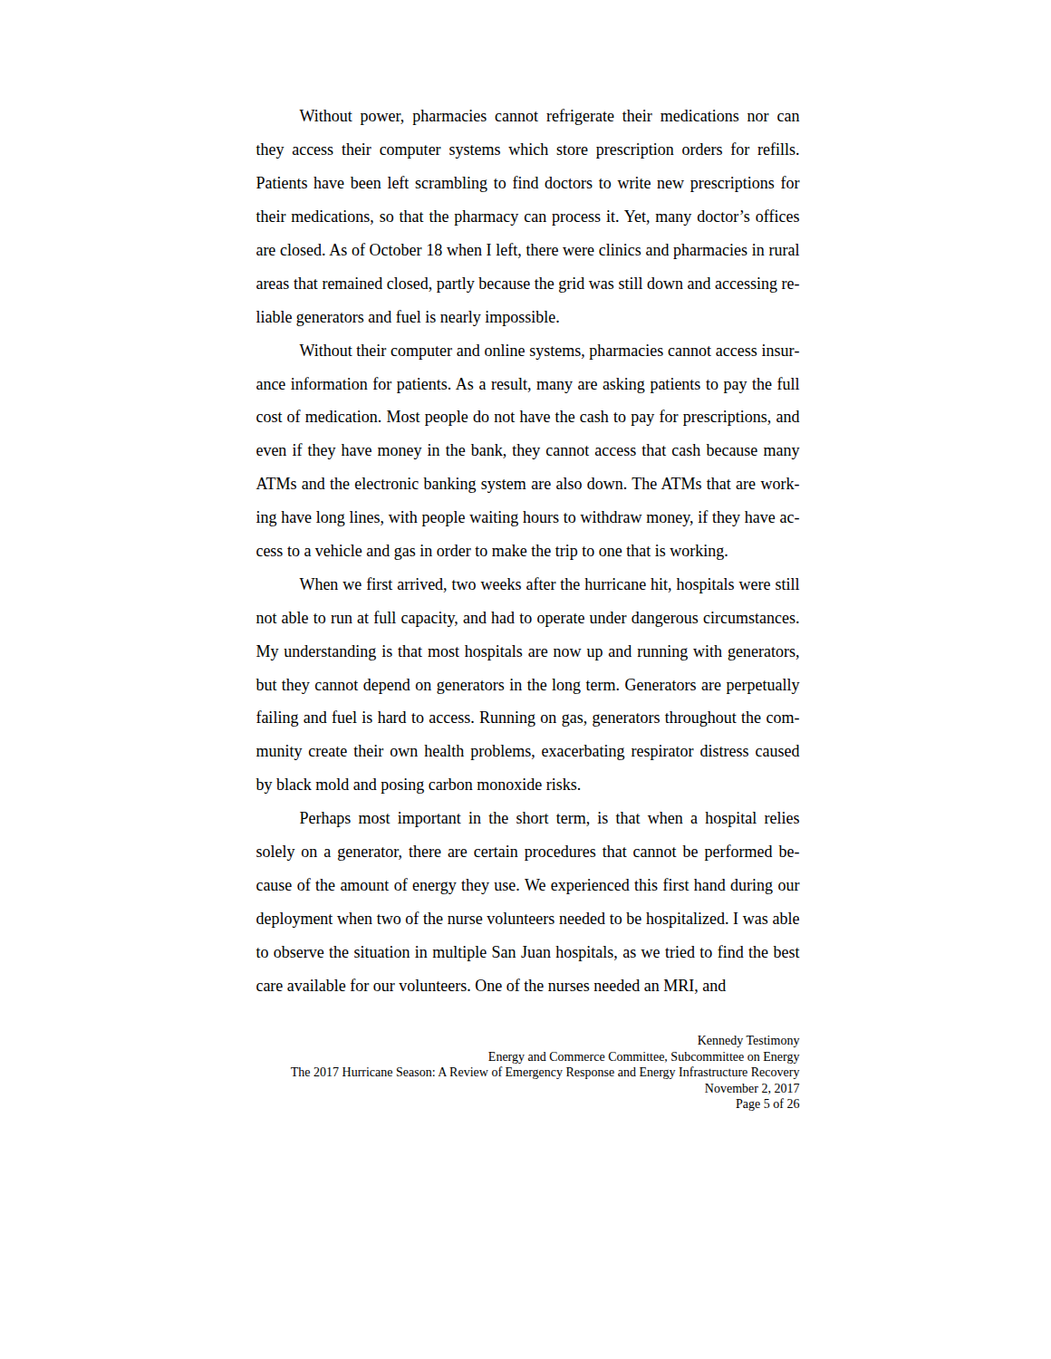Without power, pharmacies cannot refrigerate their medications nor can they access their computer systems which store prescription orders for refills. Patients have been left scrambling to find doctors to write new prescriptions for their medications, so that the pharmacy can process it. Yet, many doctor’s offices are closed. As of October 18 when I left, there were clinics and pharmacies in rural areas that remained closed, partly because the grid was still down and accessing reliable generators and fuel is nearly impossible.
Without their computer and online systems, pharmacies cannot access insurance information for patients. As a result, many are asking patients to pay the full cost of medication. Most people do not have the cash to pay for prescriptions, and even if they have money in the bank, they cannot access that cash because many ATMs and the electronic banking system are also down. The ATMs that are working have long lines, with people waiting hours to withdraw money, if they have access to a vehicle and gas in order to make the trip to one that is working.
When we first arrived, two weeks after the hurricane hit, hospitals were still not able to run at full capacity, and had to operate under dangerous circumstances. My understanding is that most hospitals are now up and running with generators, but they cannot depend on generators in the long term. Generators are perpetually failing and fuel is hard to access. Running on gas, generators throughout the community create their own health problems, exacerbating respirator distress caused by black mold and posing carbon monoxide risks.
Perhaps most important in the short term, is that when a hospital relies solely on a generator, there are certain procedures that cannot be performed because of the amount of energy they use. We experienced this first hand during our deployment when two of the nurse volunteers needed to be hospitalized. I was able to observe the situation in multiple San Juan hospitals, as we tried to find the best care available for our volunteers. One of the nurses needed an MRI, and
Kennedy Testimony
Energy and Commerce Committee, Subcommittee on Energy
The 2017 Hurricane Season: A Review of Emergency Response and Energy Infrastructure Recovery
November 2, 2017
Page 5 of 26